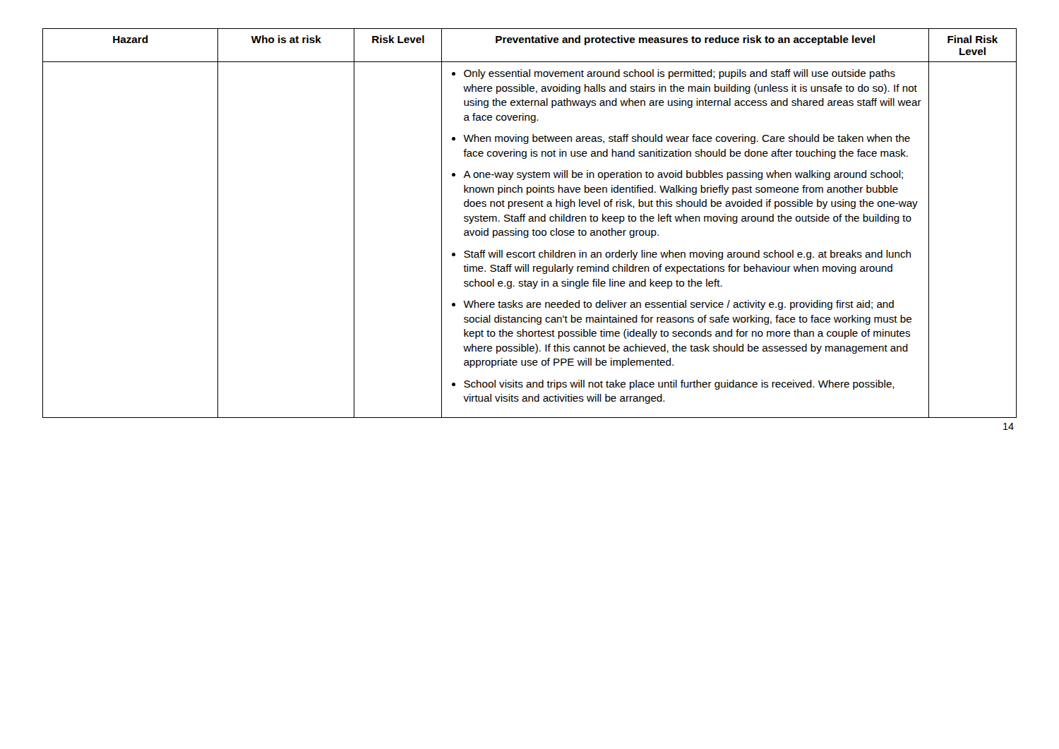| Hazard | Who is at risk | Risk Level | Preventative and protective measures to reduce risk to an acceptable level | Final Risk Level |
| --- | --- | --- | --- | --- |
| | | | Only essential movement around school is permitted; pupils and staff will use outside paths where possible, avoiding halls and stairs in the main building (unless it is unsafe to do so). If not using the external pathways and when are using internal access and shared areas staff will wear a face covering. When moving between areas, staff should wear face covering. Care should be taken when the face covering is not in use and hand sanitization should be done after touching the face mask. A one-way system will be in operation to avoid bubbles passing when walking around school; known pinch points have been identified. Walking briefly past someone from another bubble does not present a high level of risk, but this should be avoided if possible by using the one-way system. Staff and children to keep to the left when moving around the outside of the building to avoid passing too close to another group. Staff will escort children in an orderly line when moving around school e.g. at breaks and lunch time. Staff will regularly remind children of expectations for behaviour when moving around school e.g. stay in a single file line and keep to the left. Where tasks are needed to deliver an essential service / activity e.g. providing first aid; and social distancing can't be maintained for reasons of safe working, face to face working must be kept to the shortest possible time (ideally to seconds and for no more than a couple of minutes where possible). If this cannot be achieved, the task should be assessed by management and appropriate use of PPE will be implemented. School visits and trips will not take place until further guidance is received. Where possible, virtual visits and activities will be arranged. | |
14